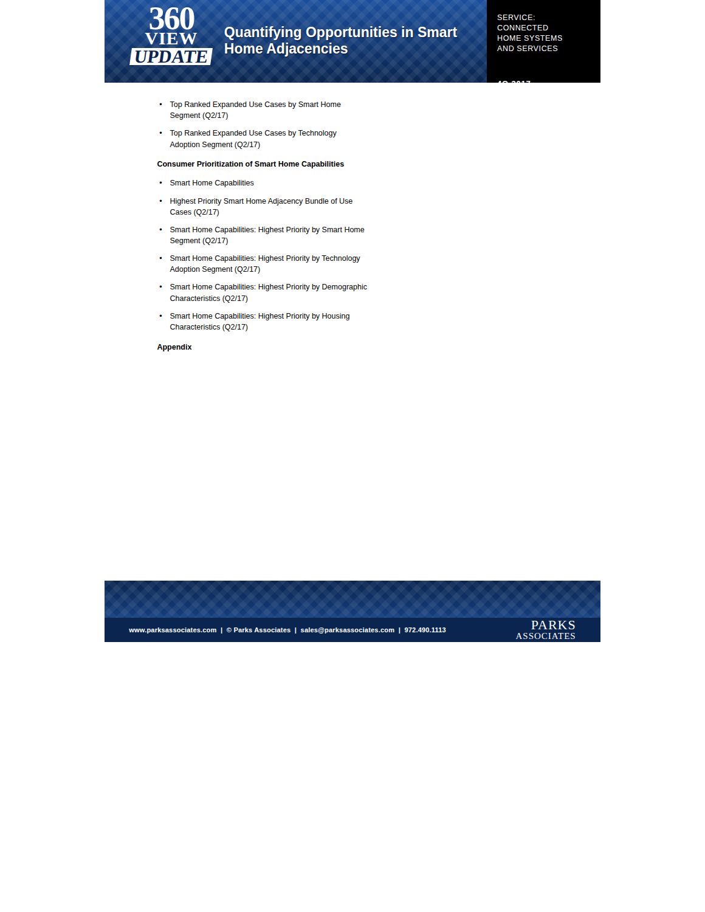360 VIEW UPDATE
Quantifying Opportunities in Smart Home Adjacencies
SERVICE:
CONNECTED
HOME SYSTEMS
AND SERVICES
4Q 2017
Top Ranked Expanded Use Cases by Smart Home Segment (Q2/17)
Top Ranked Expanded Use Cases by Technology Adoption Segment (Q2/17)
Consumer Prioritization of Smart Home Capabilities
Smart Home Capabilities
Highest Priority Smart Home Adjacency Bundle of Use Cases (Q2/17)
Smart Home Capabilities: Highest Priority by Smart Home Segment (Q2/17)
Smart Home Capabilities: Highest Priority by Technology Adoption Segment (Q2/17)
Smart Home Capabilities: Highest Priority by Demographic Characteristics (Q2/17)
Smart Home Capabilities: Highest Priority by Housing Characteristics (Q2/17)
Appendix
www.parksassociates.com | © Parks Associates | sales@parksassociates.com | 972.490.1113
PARKS ASSOCIATES